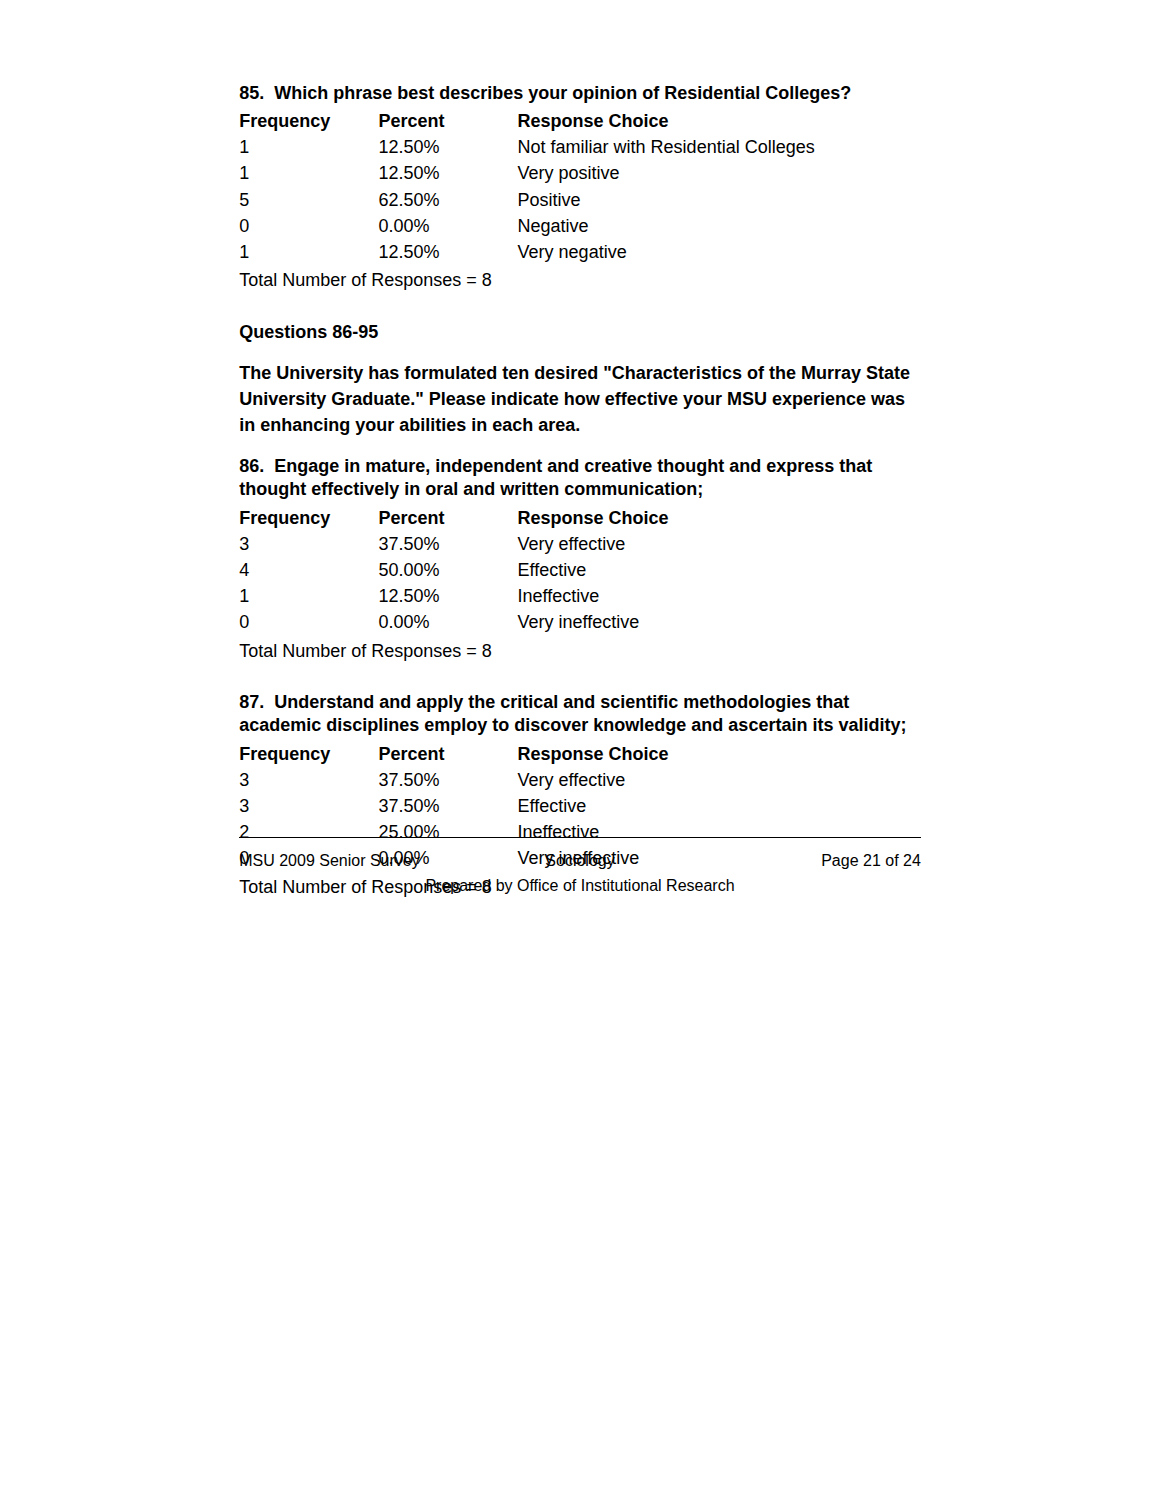85. Which phrase best describes your opinion of Residential Colleges?
| Frequency | Percent | Response Choice |
| --- | --- | --- |
| 1 | 12.50% | Not familiar with Residential Colleges |
| 1 | 12.50% | Very positive |
| 5 | 62.50% | Positive |
| 0 | 0.00% | Negative |
| 1 | 12.50% | Very negative |
Total Number of Responses = 8
Questions 86-95
The University has formulated ten desired "Characteristics of the Murray State University Graduate." Please indicate how effective your MSU experience was in enhancing your abilities in each area.
86. Engage in mature, independent and creative thought and express that thought effectively in oral and written communication;
| Frequency | Percent | Response Choice |
| --- | --- | --- |
| 3 | 37.50% | Very effective |
| 4 | 50.00% | Effective |
| 1 | 12.50% | Ineffective |
| 0 | 0.00% | Very ineffective |
Total Number of Responses = 8
87. Understand and apply the critical and scientific methodologies that academic disciplines employ to discover knowledge and ascertain its validity;
| Frequency | Percent | Response Choice |
| --- | --- | --- |
| 3 | 37.50% | Very effective |
| 3 | 37.50% | Effective |
| 2 | 25.00% | Ineffective |
| 0 | 0.00% | Very ineffective |
Total Number of Responses = 8
MSU 2009 Senior Survey
Sociology
Page 21 of 24
Prepared by Office of Institutional Research